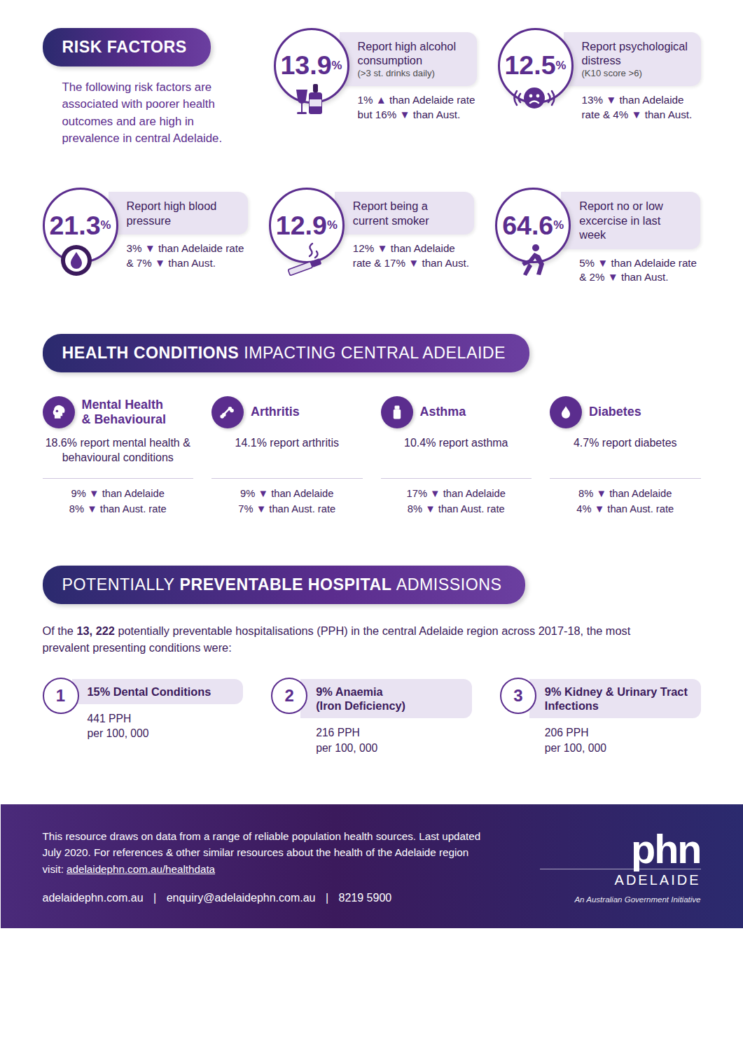RISK FACTORS
The following risk factors are associated with poorer health outcomes and are high in prevalence in central Adelaide.
13.9%
Report high alcohol consumption (>3 st. drinks daily)
1% ▲ than Adelaide rate but 16% ▼ than Aust.
12.5%
Report psychological distress (K10 score >6)
13% ▼ than Adelaide rate & 4% ▼ than Aust.
21.3%
Report high blood pressure
3% ▼ than Adelaide rate & 7% ▼ than Aust.
12.9%
Report being a current smoker
12% ▼ than Adelaide rate & 17% ▼ than Aust.
64.6%
Report no or low excercise in last week
5% ▼ than Adelaide rate & 2% ▼ than Aust.
HEALTH CONDITIONS IMPACTING CENTRAL ADELAIDE
Mental Health
& Behavioural
18.6% report mental health & behavioural conditions
9% ▼ than Adelaide
8% ▼ than Aust. rate
Arthritis
14.1% report arthritis
9% ▼ than Adelaide
7% ▼ than Aust. rate
Asthma
10.4% report asthma
17% ▼ than Adelaide
8% ▼ than Aust. rate
Diabetes
4.7% report diabetes
8% ▼ than Adelaide
4% ▼ than Aust. rate
POTENTIALLY PREVENTABLE HOSPITAL ADMISSIONS
Of the 13, 222 potentially preventable hospitalisations (PPH) in the central Adelaide region across 2017-18, the most prevalent presenting conditions were:
1
15% Dental Conditions
441 PPH
per 100, 000
2
9% Anaemia
(Iron Deficiency)
216 PPH
per 100, 000
3
9% Kidney & Urinary Tract Infections
206 PPH
per 100, 000
This resource draws on data from a range of reliable population health sources. Last updated July 2020. For references & other similar resources about the health of the Adelaide region visit: adelaidephn.com.au/healthdata
adelaidephn.com.au | enquiry@adelaidephn.com.au | 8219 5900
phn
ADELAIDE
An Australian Government Initiative